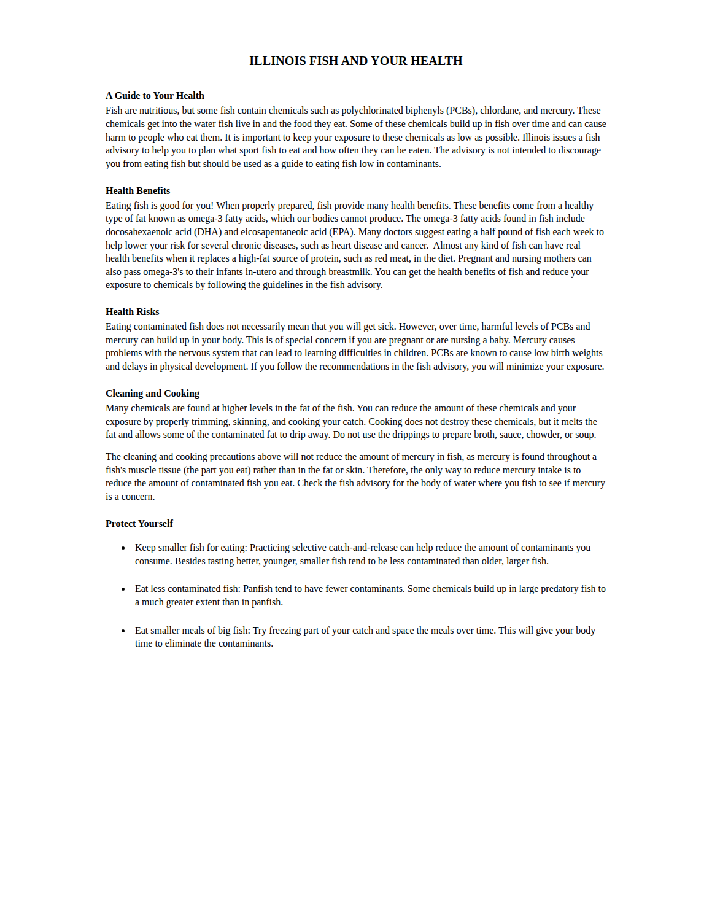ILLINOIS FISH AND YOUR HEALTH
A Guide to Your Health
Fish are nutritious, but some fish contain chemicals such as polychlorinated biphenyls (PCBs), chlordane, and mercury. These chemicals get into the water fish live in and the food they eat. Some of these chemicals build up in fish over time and can cause harm to people who eat them. It is important to keep your exposure to these chemicals as low as possible. Illinois issues a fish advisory to help you to plan what sport fish to eat and how often they can be eaten. The advisory is not intended to discourage you from eating fish but should be used as a guide to eating fish low in contaminants.
Health Benefits
Eating fish is good for you! When properly prepared, fish provide many health benefits. These benefits come from a healthy type of fat known as omega-3 fatty acids, which our bodies cannot produce. The omega-3 fatty acids found in fish include docosahexaenoic acid (DHA) and eicosapentaneoic acid (EPA). Many doctors suggest eating a half pound of fish each week to help lower your risk for several chronic diseases, such as heart disease and cancer. Almost any kind of fish can have real health benefits when it replaces a high-fat source of protein, such as red meat, in the diet. Pregnant and nursing mothers can also pass omega-3's to their infants in-utero and through breastmilk. You can get the health benefits of fish and reduce your exposure to chemicals by following the guidelines in the fish advisory.
Health Risks
Eating contaminated fish does not necessarily mean that you will get sick. However, over time, harmful levels of PCBs and mercury can build up in your body. This is of special concern if you are pregnant or are nursing a baby. Mercury causes problems with the nervous system that can lead to learning difficulties in children. PCBs are known to cause low birth weights and delays in physical development. If you follow the recommendations in the fish advisory, you will minimize your exposure.
Cleaning and Cooking
Many chemicals are found at higher levels in the fat of the fish. You can reduce the amount of these chemicals and your exposure by properly trimming, skinning, and cooking your catch. Cooking does not destroy these chemicals, but it melts the fat and allows some of the contaminated fat to drip away. Do not use the drippings to prepare broth, sauce, chowder, or soup.
The cleaning and cooking precautions above will not reduce the amount of mercury in fish, as mercury is found throughout a fish's muscle tissue (the part you eat) rather than in the fat or skin. Therefore, the only way to reduce mercury intake is to reduce the amount of contaminated fish you eat. Check the fish advisory for the body of water where you fish to see if mercury is a concern.
Protect Yourself
Keep smaller fish for eating: Practicing selective catch-and-release can help reduce the amount of contaminants you consume. Besides tasting better, younger, smaller fish tend to be less contaminated than older, larger fish.
Eat less contaminated fish: Panfish tend to have fewer contaminants. Some chemicals build up in large predatory fish to a much greater extent than in panfish.
Eat smaller meals of big fish: Try freezing part of your catch and space the meals over time. This will give your body time to eliminate the contaminants.